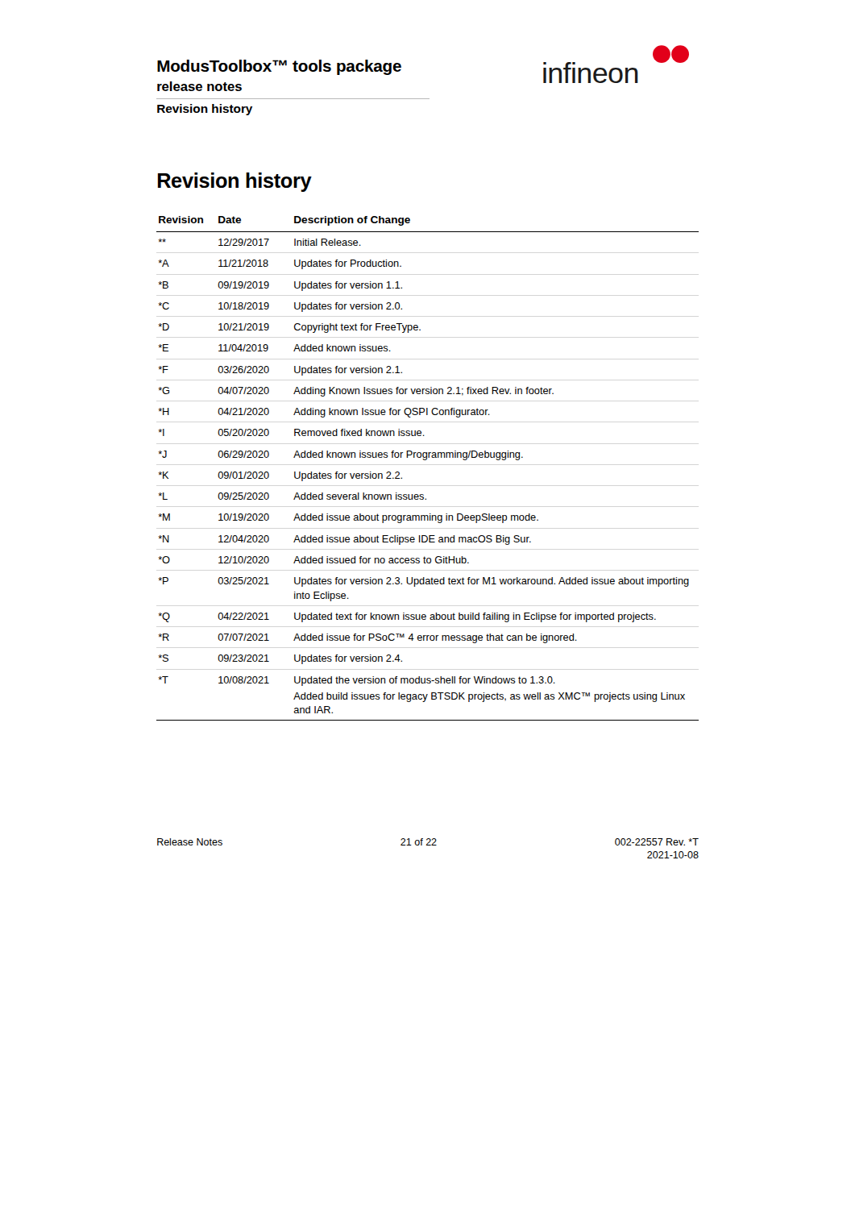ModusToolbox™ tools package
release notes
Revision history
infineon
Revision history
| Revision | Date | Description of Change |
| --- | --- | --- |
| ** | 12/29/2017 | Initial Release. |
| *A | 11/21/2018 | Updates for Production. |
| *B | 09/19/2019 | Updates for version 1.1. |
| *C | 10/18/2019 | Updates for version 2.0. |
| *D | 10/21/2019 | Copyright text for FreeType. |
| *E | 11/04/2019 | Added known issues. |
| *F | 03/26/2020 | Updates for version 2.1. |
| *G | 04/07/2020 | Adding Known Issues for version 2.1; fixed Rev. in footer. |
| *H | 04/21/2020 | Adding known Issue for QSPI Configurator. |
| *I | 05/20/2020 | Removed fixed known issue. |
| *J | 06/29/2020 | Added known issues for Programming/Debugging. |
| *K | 09/01/2020 | Updates for version 2.2. |
| *L | 09/25/2020 | Added several known issues. |
| *M | 10/19/2020 | Added issue about programming in DeepSleep mode. |
| *N | 12/04/2020 | Added issue about Eclipse IDE and macOS Big Sur. |
| *O | 12/10/2020 | Added issued for no access to GitHub. |
| *P | 03/25/2021 | Updates for version 2.3. Updated text for M1 workaround. Added issue about importing into Eclipse. |
| *Q | 04/22/2021 | Updated text for known issue about build failing in Eclipse for imported projects. |
| *R | 07/07/2021 | Added issue for PSoC™ 4 error message that can be ignored. |
| *S | 09/23/2021 | Updates for version 2.4. |
| *T | 10/08/2021 | Updated the version of modus-shell for Windows to 1.3.0. Added build issues for legacy BTSDK projects, as well as XMC™ projects using Linux and IAR. |
Release Notes
21 of 22
002-22557 Rev. *T
2021-10-08